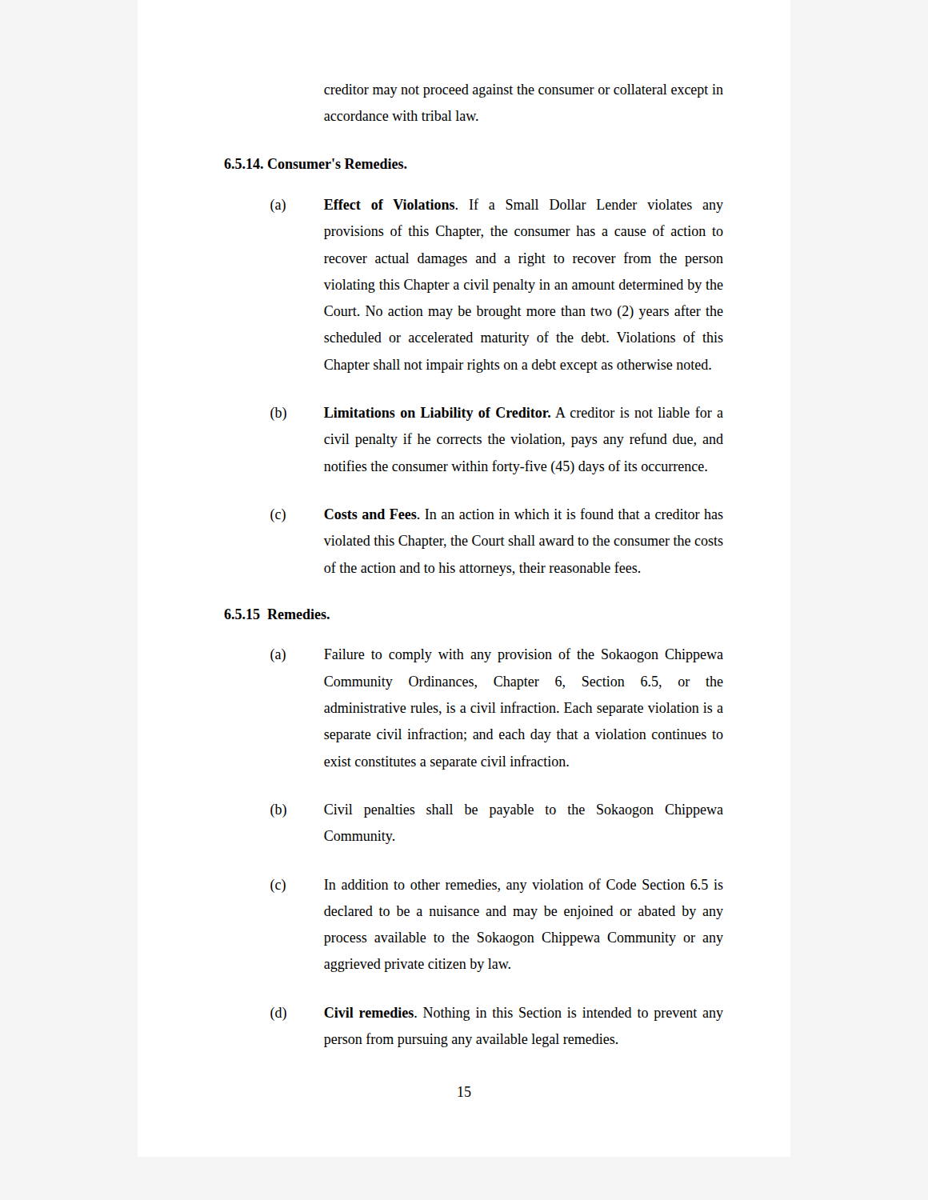creditor may not proceed against the consumer or collateral except in accordance with tribal law.
6.5.14. Consumer's Remedies.
(a) Effect of Violations. If a Small Dollar Lender violates any provisions of this Chapter, the consumer has a cause of action to recover actual damages and a right to recover from the person violating this Chapter a civil penalty in an amount determined by the Court. No action may be brought more than two (2) years after the scheduled or accelerated maturity of the debt. Violations of this Chapter shall not impair rights on a debt except as otherwise noted.
(b) Limitations on Liability of Creditor. A creditor is not liable for a civil penalty if he corrects the violation, pays any refund due, and notifies the consumer within forty-five (45) days of its occurrence.
(c) Costs and Fees. In an action in which it is found that a creditor has violated this Chapter, the Court shall award to the consumer the costs of the action and to his attorneys, their reasonable fees.
6.5.15 Remedies.
(a) Failure to comply with any provision of the Sokaogon Chippewa Community Ordinances, Chapter 6, Section 6.5, or the administrative rules, is a civil infraction. Each separate violation is a separate civil infraction; and each day that a violation continues to exist constitutes a separate civil infraction.
(b) Civil penalties shall be payable to the Sokaogon Chippewa Community.
(c) In addition to other remedies, any violation of Code Section 6.5 is declared to be a nuisance and may be enjoined or abated by any process available to the Sokaogon Chippewa Community or any aggrieved private citizen by law.
(d) Civil remedies. Nothing in this Section is intended to prevent any person from pursuing any available legal remedies.
15